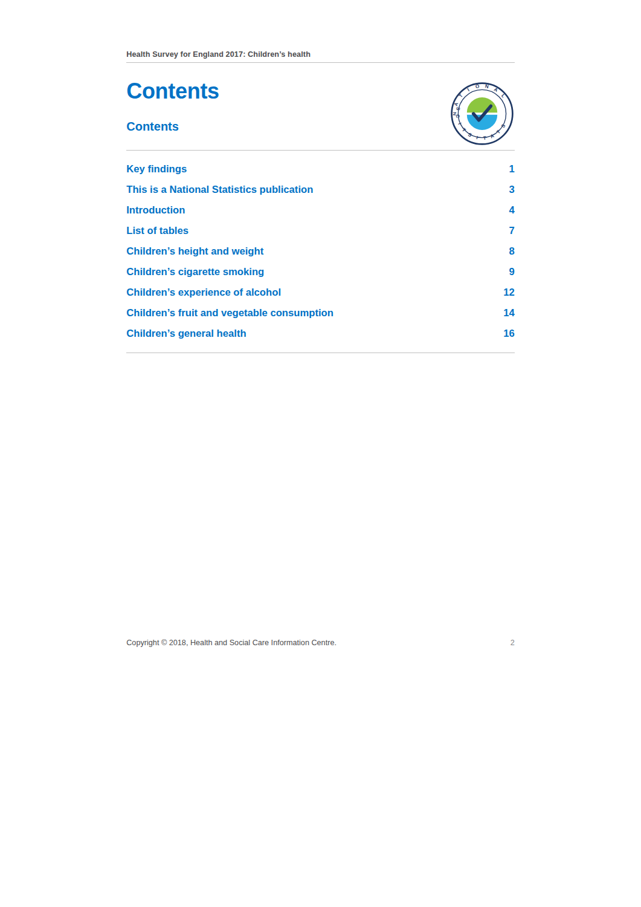Health Survey for England 2017: Children’s health
Contents
Contents
N A T I O N A L S T A T I S T I C S
Key findings 1
This is a National Statistics publication 3
Introduction 4
List of tables 7
Children’s height and weight 8
Children’s cigarette smoking 9
Children’s experience of alcohol 12
Children’s fruit and vegetable consumption 14
Children’s general health 16
Copyright © 2018, Health and Social Care Information Centre. 2